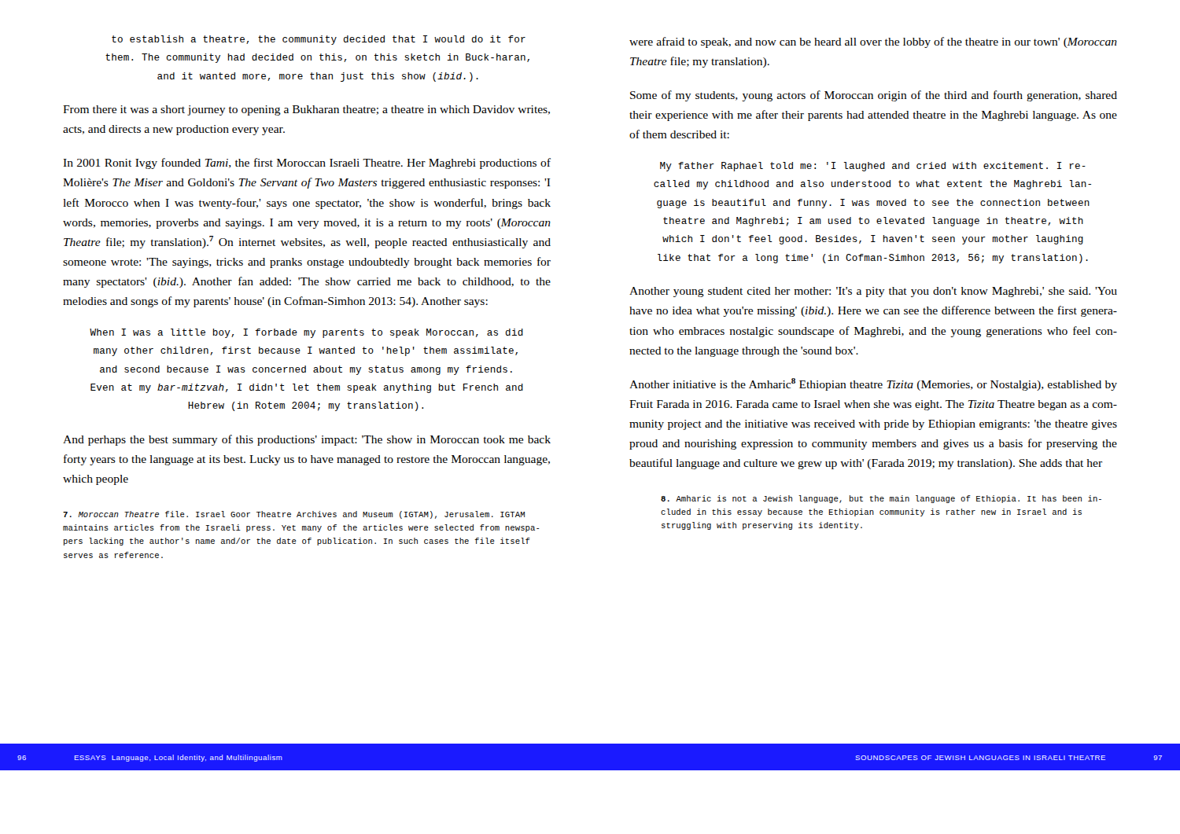to establish a theatre, the community decided that I would do it for them. The community had decided on this, on this sketch in Buck-haran, and it wanted more, more than just this show (ibid.).
From there it was a short journey to opening a Bukharan theatre; a theatre in which Davidov writes, acts, and directs a new production every year.
In 2001 Ronit Ivgy founded Tami, the first Moroccan Israeli Theatre. Her Maghrebi productions of Molière's The Miser and Goldoni's The Servant of Two Masters triggered enthusiastic responses: 'I left Morocco when I was twenty-four,' says one spectator, 'the show is wonderful, brings back words, memories, proverbs and sayings. I am very moved, it is a return to my roots' (Moroccan Theatre file; my translation).7 On internet websites, as well, people reacted enthusiastically and someone wrote: 'The sayings, tricks and pranks onstage undoubtedly brought back memories for many spectators' (ibid.). Another fan added: 'The show carried me back to childhood, to the melodies and songs of my parents' house' (in Cofman-Simhon 2013: 54). Another says:
When I was a little boy, I forbade my parents to speak Moroccan, as did many other children, first because I wanted to 'help' them assimilate, and second because I was concerned about my status among my friends. Even at my bar-mitzvah, I didn't let them speak anything but French and Hebrew (in Rotem 2004; my translation).
And perhaps the best summary of this productions' impact: 'The show in Moroccan took me back forty years to the language at its best. Lucky us to have managed to restore the Moroccan language, which people
7. Moroccan Theatre file. Israel Goor Theatre Archives and Museum (IGTAM), Jerusalem. IGTAM maintains articles from the Israeli press. Yet many of the articles were selected from newspapers lacking the author's name and/or the date of publication. In such cases the file itself serves as reference.
96 ESSAYS Language, Local Identity, and Multilingualism
were afraid to speak, and now can be heard all over the lobby of the theatre in our town' (Moroccan Theatre file; my translation).
Some of my students, young actors of Moroccan origin of the third and fourth generation, shared their experience with me after their parents had attended theatre in the Maghrebi language. As one of them described it:
My father Raphael told me: 'I laughed and cried with excitement. I recalled my childhood and also understood to what extent the Maghrebi language is beautiful and funny. I was moved to see the connection between theatre and Maghrebi; I am used to elevated language in theatre, with which I don't feel good. Besides, I haven't seen your mother laughing like that for a long time' (in Cofman-Simhon 2013, 56; my translation).
Another young student cited her mother: 'It's a pity that you don't know Maghrebi,' she said. 'You have no idea what you're missing' (ibid.). Here we can see the difference between the first generation who embraces nostalgic soundscape of Maghrebi, and the young generations who feel connected to the language through the 'sound box'.
Another initiative is the Amharic8 Ethiopian theatre Tizita (Memories, or Nostalgia), established by Fruit Farada in 2016. Farada came to Israel when she was eight. The Tizita Theatre began as a community project and the initiative was received with pride by Ethiopian emigrants: 'the theatre gives proud and nourishing expression to community members and gives us a basis for preserving the beautiful language and culture we grew up with' (Farada 2019; my translation). She adds that her
8. Amharic is not a Jewish language, but the main language of Ethiopia. It has been included in this essay because the Ethiopian community is rather new in Israel and is struggling with preserving its identity.
SOUNDSCAPES OF JEWISH LANGUAGES IN ISRAELI THEATRE 97